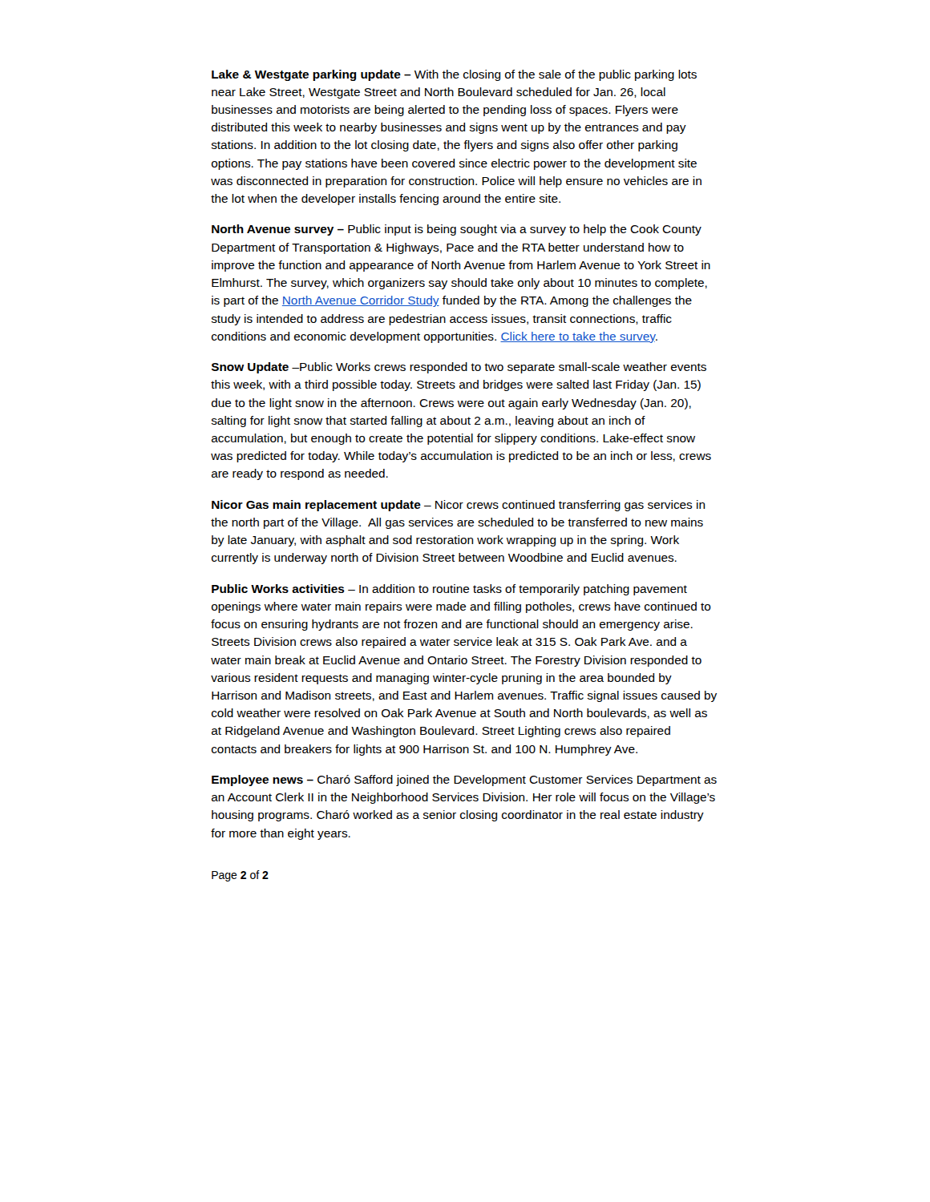Lake & Westgate parking update – With the closing of the sale of the public parking lots near Lake Street, Westgate Street and North Boulevard scheduled for Jan. 26, local businesses and motorists are being alerted to the pending loss of spaces. Flyers were distributed this week to nearby businesses and signs went up by the entrances and pay stations. In addition to the lot closing date, the flyers and signs also offer other parking options. The pay stations have been covered since electric power to the development site was disconnected in preparation for construction. Police will help ensure no vehicles are in the lot when the developer installs fencing around the entire site.
North Avenue survey – Public input is being sought via a survey to help the Cook County Department of Transportation & Highways, Pace and the RTA better understand how to improve the function and appearance of North Avenue from Harlem Avenue to York Street in Elmhurst. The survey, which organizers say should take only about 10 minutes to complete, is part of the North Avenue Corridor Study funded by the RTA. Among the challenges the study is intended to address are pedestrian access issues, transit connections, traffic conditions and economic development opportunities. Click here to take the survey.
Snow Update –Public Works crews responded to two separate small-scale weather events this week, with a third possible today. Streets and bridges were salted last Friday (Jan. 15) due to the light snow in the afternoon. Crews were out again early Wednesday (Jan. 20), salting for light snow that started falling at about 2 a.m., leaving about an inch of accumulation, but enough to create the potential for slippery conditions. Lake-effect snow was predicted for today. While today’s accumulation is predicted to be an inch or less, crews are ready to respond as needed.
Nicor Gas main replacement update – Nicor crews continued transferring gas services in the north part of the Village. All gas services are scheduled to be transferred to new mains by late January, with asphalt and sod restoration work wrapping up in the spring. Work currently is underway north of Division Street between Woodbine and Euclid avenues.
Public Works activities – In addition to routine tasks of temporarily patching pavement openings where water main repairs were made and filling potholes, crews have continued to focus on ensuring hydrants are not frozen and are functional should an emergency arise. Streets Division crews also repaired a water service leak at 315 S. Oak Park Ave. and a water main break at Euclid Avenue and Ontario Street. The Forestry Division responded to various resident requests and managing winter-cycle pruning in the area bounded by Harrison and Madison streets, and East and Harlem avenues. Traffic signal issues caused by cold weather were resolved on Oak Park Avenue at South and North boulevards, as well as at Ridgeland Avenue and Washington Boulevard. Street Lighting crews also repaired contacts and breakers for lights at 900 Harrison St. and 100 N. Humphrey Ave.
Employee news – Charó Safford joined the Development Customer Services Department as an Account Clerk II in the Neighborhood Services Division. Her role will focus on the Village’s housing programs. Charó worked as a senior closing coordinator in the real estate industry for more than eight years.
Page 2 of 2